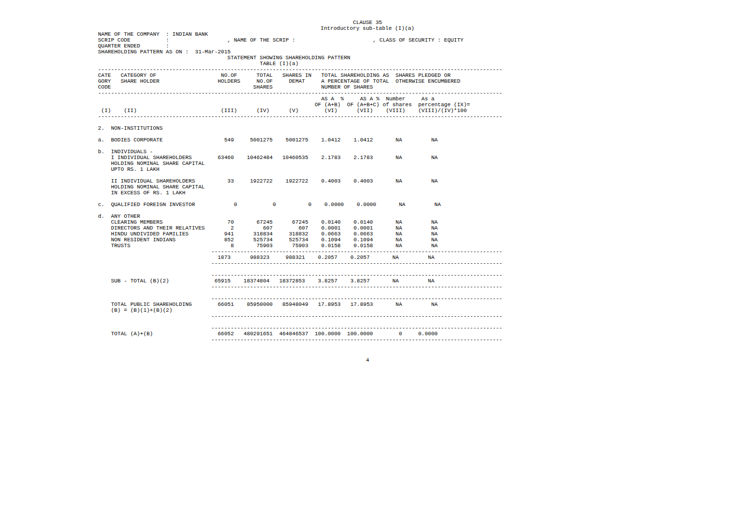CLAUSE 35
Introductory sub-table (I)(a)
NAME OF THE COMPANY  : INDIAN BANK
SCRIP CODE           :                  , NAME OF THE SCRIP :                        , CLASS OF SECURITY : EQUITY
QUARTER ENDED        :
SHAREHOLDING PATTERN AS ON :  31-Mar-2015
                                        STATEMENT SHOWING SHAREHOLDING PATTERN
                                                  TABLE (I)(a)
-----------------------------------------------------------------------------------------------------------------------------
CATE   CATEGORY OF                    NO.OF      TOTAL   SHARES IN   TOTAL SHAREHOLDING AS  SHARES PLEDGED OR
GORY   SHARE HOLDER                  HOLDERS     NO.OF     DEMAT     A PERCENTAGE OF TOTAL  OTHERWISE ENCUMBERED
CODE                                            SHARES               NUMBER OF SHARES
-----------------------------------------------------------------------------------------------------------------------------
                                                                     AS A  %     AS A %  Number     As a
                                                                   OF (A+B)  OF (A+B+C) of shares  percentage (IX)=
 (I)    (II)                          (III)      (IV)      (V)        (VI)      (VII)    (VIII)    (VIII)/(IV)*100
-----------------------------------------------------------------------------------------------------------------------------

2.  NON-INSTITUTIONS

a.  BODIES CORPORATE                   549     5001275    5001275    1.0412    1.0412       NA         NA

b.  INDIVIDUALS -
    I INDIVIDUAL SHAREHOLDERS        63460    10462484   10460535    2.1783    2.1783       NA         NA
    HOLDING NOMINAL SHARE CAPITAL
    UPTO RS. 1 LAKH

    II INDIVIDUAL SHAREHOLDERS          33     1922722    1922722    0.4003    0.4003       NA         NA
    HOLDING NOMINAL SHARE CAPITAL
    IN EXCESS OF RS. 1 LAKH

c.  QUALIFIED FOREIGN INVESTOR            0           0          0    0.0000    0.0000       NA         NA

d.  ANY OTHER
    CLEARING MEMBERS                    70       67245      67245    0.0140    0.0140       NA         NA
    DIRECTORS AND THEIR RELATIVES        2         607        607    0.0001    0.0001       NA         NA
    HINDU UNDIVIDED FAMILIES           941      318834     318832    0.0663    0.0663       NA         NA
    NON RESIDENT INDIANS               852      525734     525734    0.1094    0.1094       NA         NA
    TRUSTS                               8       75903      75903    0.0158    0.0158       NA         NA
                                   ------------------------------------------------------------------------------------------
                                     1873      988323     988321    0.2057    0.2057       NA         NA
                                   ------------------------------------------------------------------------------------------

                                   ------------------------------------------------------------------------------------------
    SUB - TOTAL (B)(2)              65915    18374804   18372853    3.8257    3.8257       NA         NA
                                   ------------------------------------------------------------------------------------------

                                   ------------------------------------------------------------------------------------------
    TOTAL PUBLIC SHAREHOLDING        66051    85950000   85948049   17.8953   17.8953       NA         NA
    (B) = (B)(1)+(B)(2)
                                   ------------------------------------------------------------------------------------------

                                   ------------------------------------------------------------------------------------------
    TOTAL (A)+(B)                    66052   480291651  464846537  100.0000  100.0000        0     0.0000
                                   ------------------------------------------------------------------------------------------
4